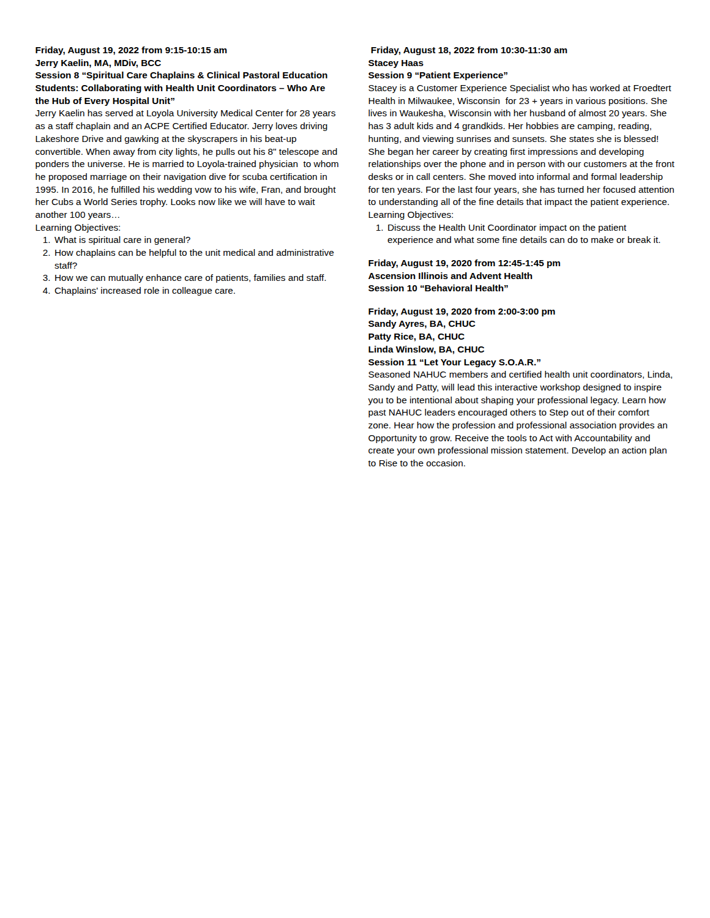Friday, August 19, 2022 from 9:15-10:15 am
Jerry Kaelin, MA, MDiv, BCC
Session 8 “Spiritual Care Chaplains & Clinical Pastoral Education Students: Collaborating with Health Unit Coordinators – Who Are the Hub of Every Hospital Unit”
Jerry Kaelin has served at Loyola University Medical Center for 28 years as a staff chaplain and an ACPE Certified Educator. Jerry loves driving Lakeshore Drive and gawking at the skyscrapers in his beat-up convertible. When away from city lights, he pulls out his 8" telescope and ponders the universe. He is married to Loyola-trained physician to whom he proposed marriage on their navigation dive for scuba certification in 1995. In 2016, he fulfilled his wedding vow to his wife, Fran, and brought her Cubs a World Series trophy. Looks now like we will have to wait another 100 years…
Learning Objectives:
What is spiritual care in general?
How chaplains can be helpful to the unit medical and administrative staff?
How we can mutually enhance care of patients, families and staff.
Chaplains' increased role in colleague care.
Friday, August 18, 2022 from 10:30-11:30 am
Stacey Haas
Session 9 “Patient Experience”
Stacey is a Customer Experience Specialist who has worked at Froedtert Health in Milwaukee, Wisconsin for 23 + years in various positions. She lives in Waukesha, Wisconsin with her husband of almost 20 years. She has 3 adult kids and 4 grandkids. Her hobbies are camping, reading, hunting, and viewing sunrises and sunsets. She states she is blessed! She began her career by creating first impressions and developing relationships over the phone and in person with our customers at the front desks or in call centers. She moved into informal and formal leadership for ten years. For the last four years, she has turned her focused attention to understanding all of the fine details that impact the patient experience.
Learning Objectives:
Discuss the Health Unit Coordinator impact on the patient experience and what some fine details can do to make or break it.
Friday, August 19, 2020 from 12:45-1:45 pm
Ascension Illinois and Advent Health
Session 10 “Behavioral Health”
Friday, August 19, 2020 from 2:00-3:00 pm
Sandy Ayres, BA, CHUC
Patty Rice, BA, CHUC
Linda Winslow, BA, CHUC
Session 11 “Let Your Legacy S.O.A.R.”
Seasoned NAHUC members and certified health unit coordinators, Linda, Sandy and Patty, will lead this interactive workshop designed to inspire you to be intentional about shaping your professional legacy. Learn how past NAHUC leaders encouraged others to Step out of their comfort zone. Hear how the profession and professional association provides an Opportunity to grow. Receive the tools to Act with Accountability and create your own professional mission statement. Develop an action plan to Rise to the occasion.